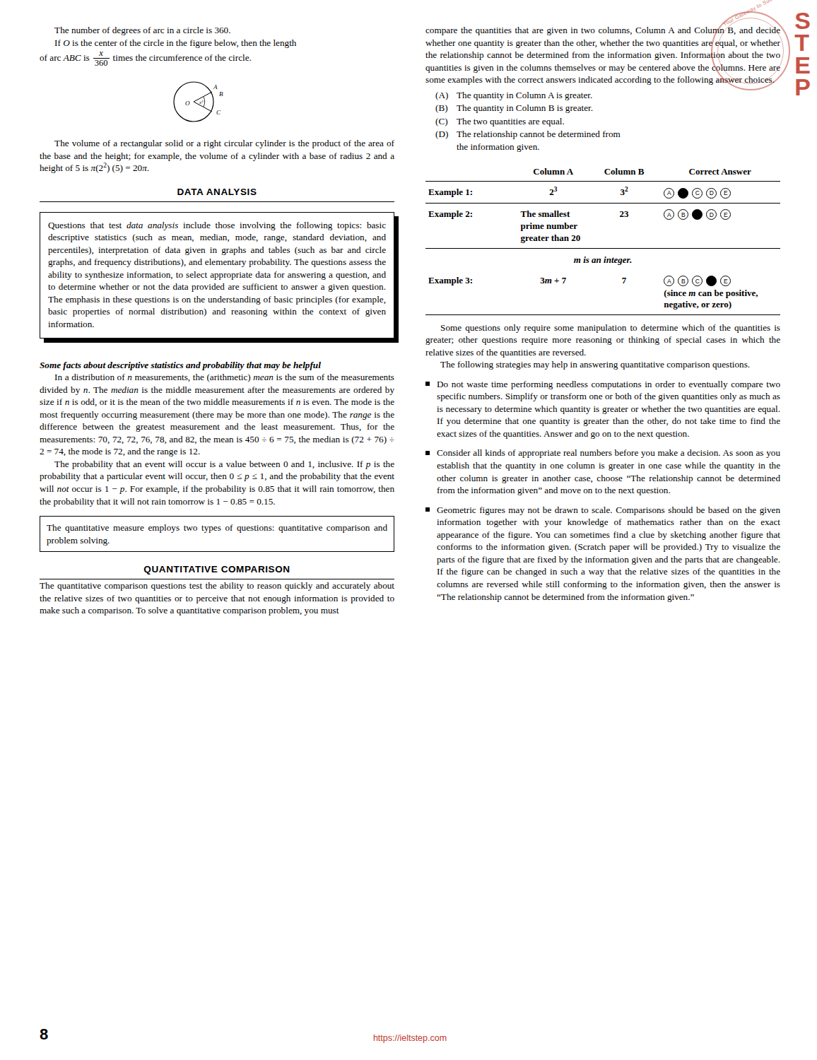Your Gateway to Success
S T E P
I E L T S
The number of degrees of arc in a circle is 360.
If O is the center of the circle in the figure below, then the length
of arc ABC is x 360 times the circumference of the circle.
O A B C x°
The volume of a rectangular solid or a right circular cylinder is the product of the area of the base and the height; for example, the volume of a cylinder with a base of radius 2 and a height of 5 is π(22) (5) = 20π.
Data Analysis
Questions that test data analysis include those involving the following topics: basic descriptive statistics (such as mean, median, mode, range, standard deviation, and percentiles), interpretation of data given in graphs and tables (such as bar and circle graphs, and frequency distributions), and elementary probability. The questions assess the ability to synthesize information, to select appropriate data for answering a question, and to determine whether or not the data provided are sufficient to answer a given question. The emphasis in these questions is on the understanding of basic principles (for example, basic properties of normal distribution) and reasoning within the context of given information.
Some facts about descriptive statistics and probability that may be helpful
In a distribution of n measurements, the (arithmetic) mean is the sum of the measurements divided by n. The median is the middle measurement after the measurements are ordered by size if n is odd, or it is the mean of the two middle measurements if n is even. The mode is the most frequently occurring measurement (there may be more than one mode). The range is the difference between the greatest measurement and the least measurement. Thus, for the measurements: 70, 72, 72, 76, 78, and 82, the mean is 450 ÷ 6 = 75, the median is (72 + 76) ÷ 2 = 74, the mode is 72, and the range is 12.
The probability that an event will occur is a value between 0 and 1, inclusive. If p is the probability that a particular event will occur, then 0 ≤ p ≤ 1, and the probability that the event will not occur is 1 − p. For example, if the probability is 0.85 that it will rain tomorrow, then the probability that it will not rain tomorrow is 1 − 0.85 = 0.15.
The quantitative measure employs two types of questions: quantitative comparison and problem solving.
Quantitative Comparison
The quantitative comparison questions test the ability to reason quickly and accurately about the relative sizes of two quantities or to perceive that not enough information is provided to make such a comparison. To solve a quantitative comparison problem, you must
compare the quantities that are given in two columns, Column A and Column B, and decide whether one quantity is greater than the other, whether the two quantities are equal, or whether the relationship cannot be determined from the information given. Information about the two quantities is given in the columns themselves or may be centered above the columns. Here are some examples with the correct answers indicated according to the following answer choices.
(A) The quantity in Column A is greater.
(B) The quantity in Column B is greater.
(C) The two quantities are equal.
(D) The relationship cannot be determined from
the information given.
| | Column A | Column B | Correct Answer |
| --- | --- | --- | --- |
| Example 1: | 2 3 | 3 2 | A B C D E |
| Example 2: | The smallest prime number greater than 20 | 23 | A B C D E |
| m is an integer. |
| Example 3: | 3 m + 7 | 7 | A B C D E (since m can be positive, negative, or zero) |
Some questions only require some manipulation to determine which of the quantities is greater; other questions require more reasoning or thinking of special cases in which the relative sizes of the quantities are reversed.
The following strategies may help in answering quantitative comparison questions.
Do not waste time performing needless computations in order to eventually compare two specific numbers. Simplify or transform one or both of the given quantities only as much as is necessary to determine which quantity is greater or whether the two quantities are equal. If you determine that one quantity is greater than the other, do not take time to find the exact sizes of the quantities. Answer and go on to the next question.
Consider all kinds of appropriate real numbers before you make a decision. As soon as you establish that the quantity in one column is greater in one case while the quantity in the other column is greater in another case, choose “The relationship cannot be determined from the information given” and move on to the next question.
Geometric figures may not be drawn to scale. Comparisons should be based on the given information together with your knowledge of mathematics rather than on the exact appearance of the figure. You can sometimes find a clue by sketching another figure that conforms to the information given. (Scratch paper will be provided.) Try to visualize the parts of the figure that are fixed by the information given and the parts that are changeable. If the figure can be changed in such a way that the relative sizes of the quantities in the columns are reversed while still conforming to the information given, then the answer is “The relationship cannot be determined from the information given.”
8
https://ieltstep.com